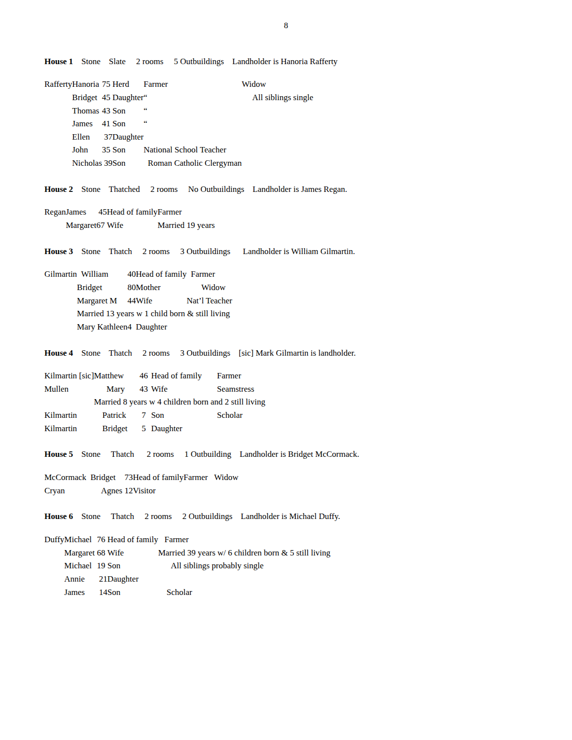8
House 1 Stone Slate 2 rooms 5 Outbuildings Landholder is Hanoria Rafferty
| Rafferty | Hanoria | 75 | Herd | Farmer | Widow |
| | Bridget | 45 | Daughter | “ | All siblings single |
| | Thomas | 43 | Son | “ | |
| | James | 41 | Son | “ | |
| | Ellen | 37 | Daughter | | |
| | John | 35 | Son | National School Teacher | |
| | Nicholas | 39 | Son | Roman Catholic Clergyman | |
House 2 Stone Thatched 2 rooms No Outbuildings Landholder is James Regan.
| Regan | James | 45 | Head of family | Farmer | |
| | Margaret | 67 | Wife | Married 19 years | |
House 3 Stone Thatch 2 rooms 3 Outbuildings Landholder is William Gilmartin.
| Gilmartin | William | 40 | Head of family | Farmer | |
| | Bridget | 80 | Mother | Widow | |
| | Margaret M | 44 | Wife | Nat’l Teacher | |
| | Married 13 years w 1 child born & still living |
| | Mary Kathleen | 4 | Daughter | | |
House 4 Stone Thatch 2 rooms 3 Outbuildings [sic] Mark Gilmartin is landholder.
| Kilmartin [sic] | Matthew | 46 | Head of family | Farmer | |
| Mullen | Mary | 43 | Wife | Seamstress | |
| | Married 8 years w 4 children born and 2 still living |
| Kilmartin | Patrick | 7 | Son | Scholar | |
| Kilmartin | Bridget | 5 | Daughter | | |
House 5 Stone Thatch 2 rooms 1 Outbuilding Landholder is Bridget McCormack.
| McCormack | Bridget | 73 | Head of family | Farmer | Widow |
| Cryan | Agnes | 12 | Visitor | | |
House 6 Stone Thatch 2 rooms 2 Outbuildings Landholder is Michael Duffy.
| Duffy | Michael | 76 | Head of family | Farmer | |
| | Margaret | 68 | Wife | Married 39 years w/ 6 children born & 5 still living | |
| | Michael | 19 | Son | All siblings probably single | |
| | Annie | 21 | Daughter | | |
| | James | 14 | Son | Scholar | |